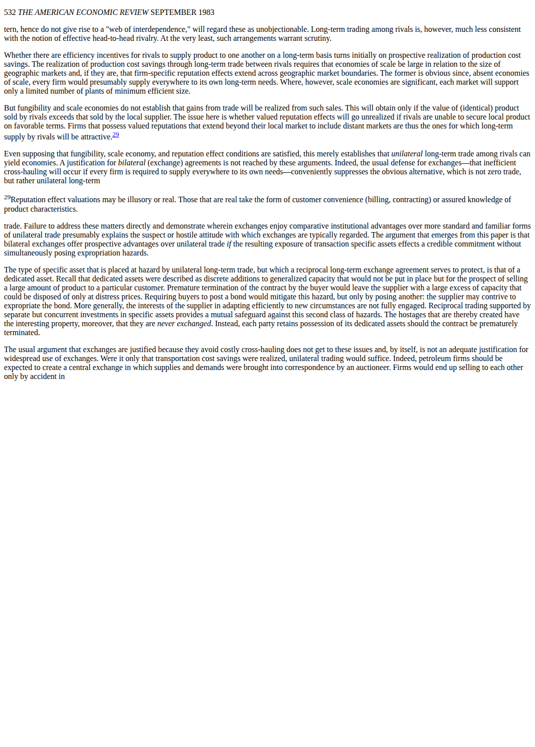532 THE AMERICAN ECONOMIC REVIEW SEPTEMBER 1983
tern, hence do not give rise to a "web of interdependence," will regard these as unobjectionable. Long-term trading among rivals is, however, much less consistent with the notion of effective head-to-head rivalry. At the very least, such arrangements warrant scrutiny.
Whether there are efficiency incentives for rivals to supply product to one another on a long-term basis turns initially on prospective realization of production cost savings. The realization of production cost savings through long-term trade between rivals requires that economies of scale be large in relation to the size of geographic markets and, if they are, that firm-specific reputation effects extend across geographic market boundaries. The former is obvious since, absent economies of scale, every firm would presumably supply everywhere to its own long-term needs. Where, however, scale economies are significant, each market will support only a limited number of plants of minimum efficient size.
But fungibility and scale economies do not establish that gains from trade will be realized from such sales. This will obtain only if the value of (identical) product sold by rivals exceeds that sold by the local supplier. The issue here is whether valued reputation effects will go unrealized if rivals are unable to secure local product on favorable terms. Firms that possess valued reputations that extend beyond their local market to include distant markets are thus the ones for which long-term supply by rivals will be attractive.29
Even supposing that fungibility, scale economy, and reputation effect conditions are satisfied, this merely establishes that unilateral long-term trade among rivals can yield economies. A justification for bilateral (exchange) agreements is not reached by these arguments. Indeed, the usual defense for exchanges—that inefficient cross-hauling will occur if every firm is required to supply everywhere to its own needs—conveniently suppresses the obvious alternative, which is not zero trade, but rather unilateral long-term
29Reputation effect valuations may be illusory or real. Those that are real take the form of customer convenience (billing, contracting) or assured knowledge of product characteristics.
trade. Failure to address these matters directly and demonstrate wherein exchanges enjoy comparative institutional advantages over more standard and familiar forms of unilateral trade presumably explains the suspect or hostile attitude with which exchanges are typically regarded. The argument that emerges from this paper is that bilateral exchanges offer prospective advantages over unilateral trade if the resulting exposure of transaction specific assets effects a credible commitment without simultaneously posing expropriation hazards.
The type of specific asset that is placed at hazard by unilateral long-term trade, but which a reciprocal long-term exchange agreement serves to protect, is that of a dedicated asset. Recall that dedicated assets were described as discrete additions to generalized capacity that would not be put in place but for the prospect of selling a large amount of product to a particular customer. Premature termination of the contract by the buyer would leave the supplier with a large excess of capacity that could be disposed of only at distress prices. Requiring buyers to post a bond would mitigate this hazard, but only by posing another: the supplier may contrive to expropriate the bond. More generally, the interests of the supplier in adapting efficiently to new circumstances are not fully engaged. Reciprocal trading supported by separate but concurrent investments in specific assets provides a mutual safeguard against this second class of hazards. The hostages that are thereby created have the interesting property, moreover, that they are never exchanged. Instead, each party retains possession of its dedicated assets should the contract be prematurely terminated.
The usual argument that exchanges are justified because they avoid costly cross-hauling does not get to these issues and, by itself, is not an adequate justification for widespread use of exchanges. Were it only that transportation cost savings were realized, unilateral trading would suffice. Indeed, petroleum firms should be expected to create a central exchange in which supplies and demands were brought into correspondence by an auctioneer. Firms would end up selling to each other only by accident in